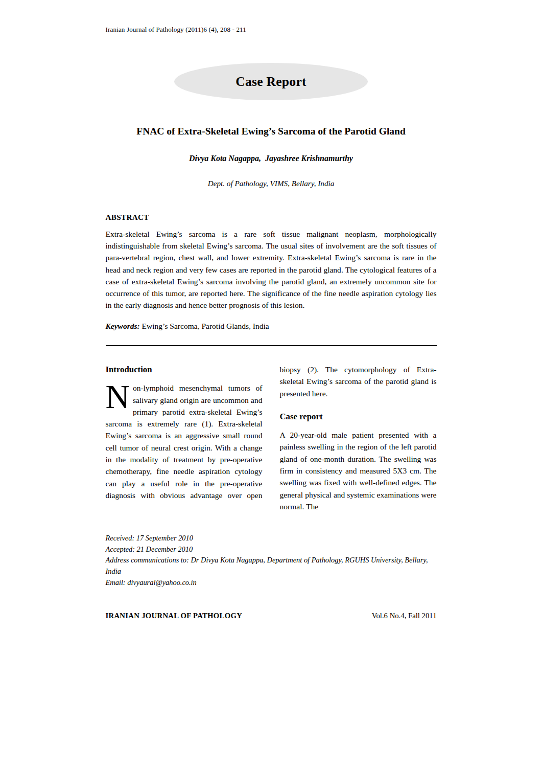Iranian Journal of Pathology (2011)6 (4), 208 - 211
Case Report
FNAC of Extra-Skeletal Ewing’s Sarcoma of the Parotid Gland
Divya Kota Nagappa, Jayashree Krishnamurthy
Dept. of Pathology, VIMS, Bellary, India
ABSTRACT
Extra-skeletal Ewing’s sarcoma is a rare soft tissue malignant neoplasm, morphologically indistinguishable from skeletal Ewing’s sarcoma. The usual sites of involvement are the soft tissues of para-vertebral region, chest wall, and lower extremity. Extra-skeletal Ewing’s sarcoma is rare in the head and neck region and very few cases are reported in the parotid gland. The cytological features of a case of extra-skeletal Ewing’s sarcoma involving the parotid gland, an extremely uncommon site for occurrence of this tumor, are reported here. The significance of the fine needle aspiration cytology lies in the early diagnosis and hence better prognosis of this lesion.
Keywords: Ewing’s Sarcoma, Parotid Glands, India
Introduction
Non-lymphoid mesenchymal tumors of salivary gland origin are uncommon and primary parotid extra-skeletal Ewing’s sarcoma is extremely rare (1). Extra-skeletal Ewing’s sarcoma is an aggressive small round cell tumor of neural crest origin. With a change in the modality of treatment by pre-operative chemotherapy, fine needle aspiration cytology can play a useful role in the pre-operative diagnosis with obvious advantage over open biopsy (2). The cytomorphology of Extra-skeletal Ewing’s sarcoma of the parotid gland is presented here.
Case report
A 20-year-old male patient presented with a painless swelling in the region of the left parotid gland of one-month duration. The swelling was firm in consistency and measured 5X3 cm. The swelling was fixed with well-defined edges. The general physical and systemic examinations were normal. The
Received: 17 September 2010
Accepted: 21 December 2010
Address communications to: Dr Divya Kota Nagappa, Department of Pathology, RGUHS University, Bellary, India
Email: divyaural@yahoo.co.in
IRANIAN JOURNAL OF PATHOLOGY Vol.6 No.4, Fall 2011